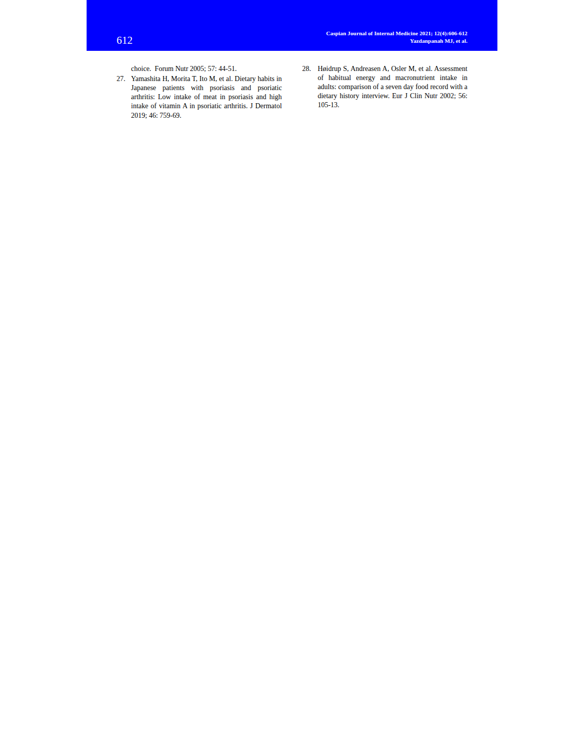612
Caspian Journal of Internal Medicine 2021; 12(4):606-612
Yazdanpanah MJ, et al.
choice. Forum Nutr 2005; 57: 44-51.
27. Yamashita H, Morita T, Ito M, et al. Dietary habits in Japanese patients with psoriasis and psoriatic arthritis: Low intake of meat in psoriasis and high intake of vitamin A in psoriatic arthritis. J Dermatol 2019; 46: 759-69.
28. Høidrup S, Andreasen A, Osler M, et al. Assessment of habitual energy and macronutrient intake in adults: comparison of a seven day food record with a dietary history interview. Eur J Clin Nutr 2002; 56: 105-13.